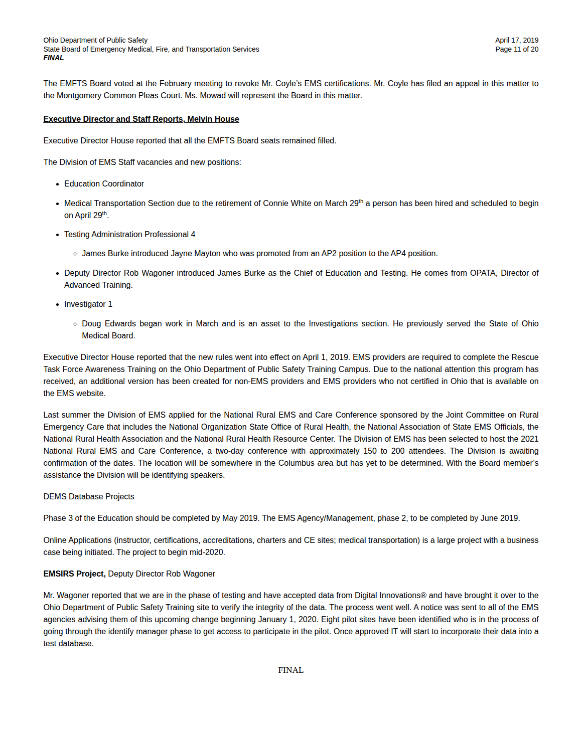Ohio Department of Public Safety
State Board of Emergency Medical, Fire, and Transportation Services
FINAL
April 17, 2019
Page 11 of 20
The EMFTS Board voted at the February meeting to revoke Mr. Coyle’s EMS certifications. Mr. Coyle has filed an appeal in this matter to the Montgomery Common Pleas Court. Ms. Mowad will represent the Board in this matter.
Executive Director and Staff Reports, Melvin House
Executive Director House reported that all the EMFTS Board seats remained filled.
The Division of EMS Staff vacancies and new positions:
Education Coordinator
Medical Transportation Section due to the retirement of Connie White on March 29th a person has been hired and scheduled to begin on April 29th.
Testing Administration Professional 4
James Burke introduced Jayne Mayton who was promoted from an AP2 position to the AP4 position.
Deputy Director Rob Wagoner introduced James Burke as the Chief of Education and Testing. He comes from OPATA, Director of Advanced Training.
Investigator 1
Doug Edwards began work in March and is an asset to the Investigations section. He previously served the State of Ohio Medical Board.
Executive Director House reported that the new rules went into effect on April 1, 2019. EMS providers are required to complete the Rescue Task Force Awareness Training on the Ohio Department of Public Safety Training Campus. Due to the national attention this program has received, an additional version has been created for non-EMS providers and EMS providers who not certified in Ohio that is available on the EMS website.
Last summer the Division of EMS applied for the National Rural EMS and Care Conference sponsored by the Joint Committee on Rural Emergency Care that includes the National Organization State Office of Rural Health, the National Association of State EMS Officials, the National Rural Health Association and the National Rural Health Resource Center. The Division of EMS has been selected to host the 2021 National Rural EMS and Care Conference, a two-day conference with approximately 150 to 200 attendees. The Division is awaiting confirmation of the dates. The location will be somewhere in the Columbus area but has yet to be determined. With the Board member’s assistance the Division will be identifying speakers.
DEMS Database Projects
Phase 3 of the Education should be completed by May 2019. The EMS Agency/Management, phase 2, to be completed by June 2019.
Online Applications (instructor, certifications, accreditations, charters and CE sites; medical transportation) is a large project with a business case being initiated. The project to begin mid-2020.
EMSIRS Project, Deputy Director Rob Wagoner
Mr. Wagoner reported that we are in the phase of testing and have accepted data from Digital Innovations® and have brought it over to the Ohio Department of Public Safety Training site to verify the integrity of the data. The process went well. A notice was sent to all of the EMS agencies advising them of this upcoming change beginning January 1, 2020. Eight pilot sites have been identified who is in the process of going through the identify manager phase to get access to participate in the pilot. Once approved IT will start to incorporate their data into a test database.
FINAL